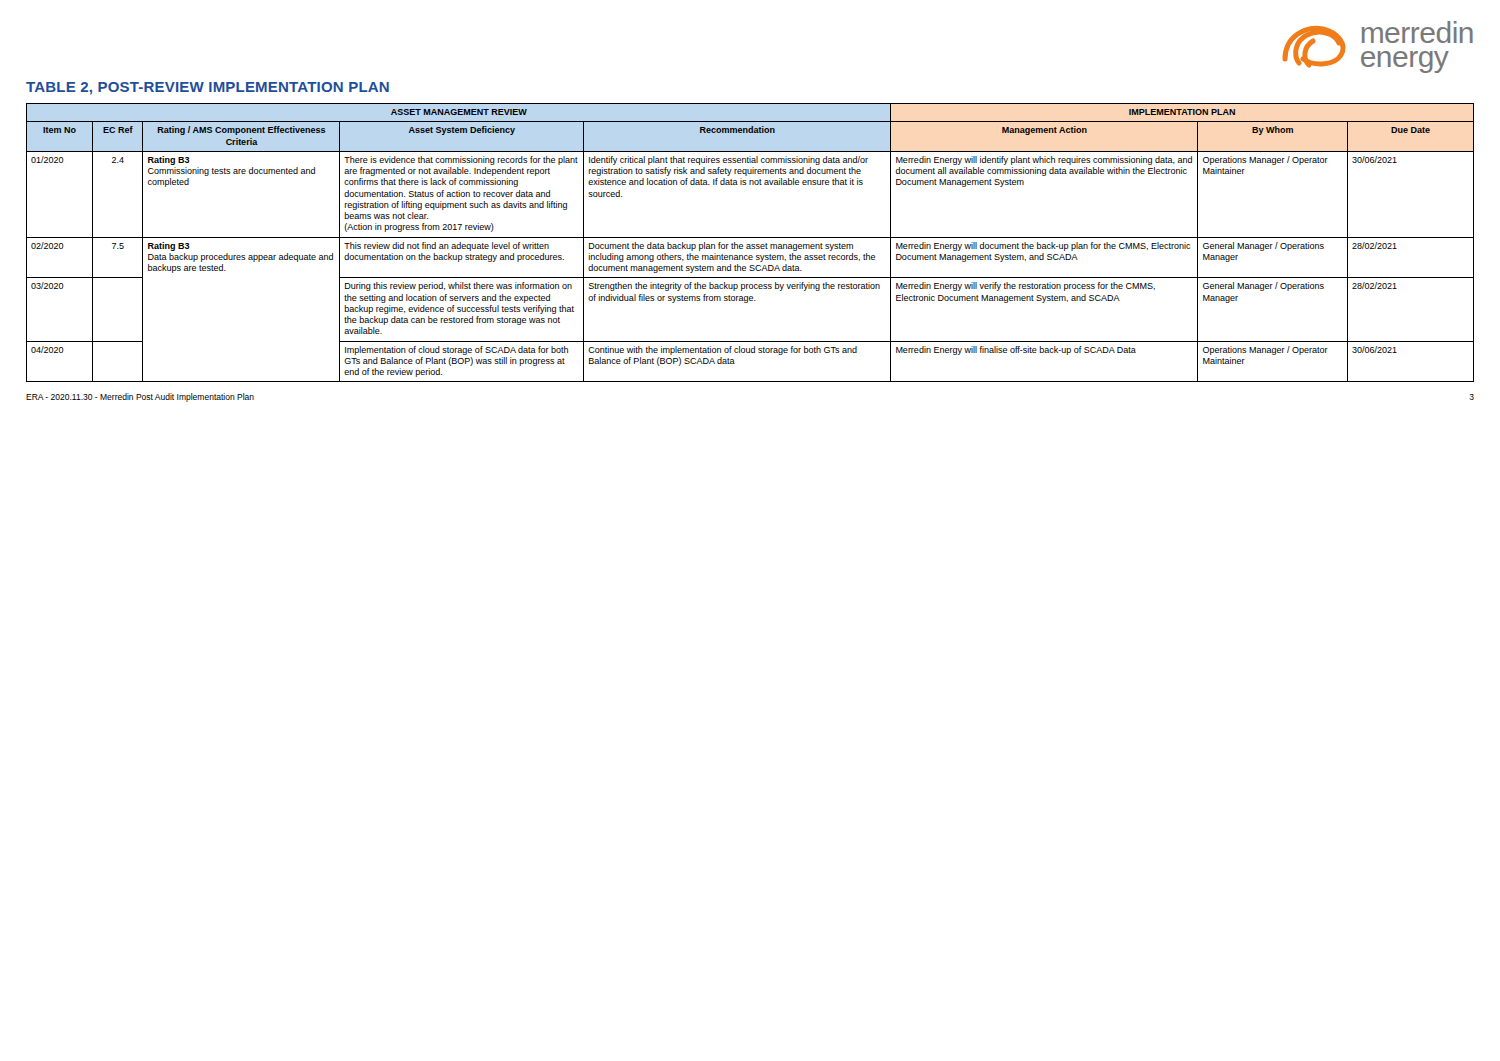merredin energy
TABLE 2, POST-REVIEW IMPLEMENTATION PLAN
| ASSET MANAGEMENT REVIEW | IMPLEMENTATION PLAN |
| --- | --- |
| Item No | EC Ref | Rating / AMS Component Effectiveness Criteria | Asset System Deficiency | Recommendation | Management Action | By Whom | Due Date |
| 01/2020 | 2.4 | Rating B3 Commissioning tests are documented and completed | There is evidence that commissioning records for the plant are fragmented or not available. Independent report confirms that there is lack of commissioning documentation. Status of action to recover data and registration of lifting equipment such as davits and lifting beams was not clear. (Action in progress from 2017 review) | Identify critical plant that requires essential commissioning data and/or registration to satisfy risk and safety requirements and document the existence and location of data. If data is not available ensure that it is sourced. | Merredin Energy will identify plant which requires commissioning data, and document all available commissioning data available within the Electronic Document Management System | Operations Manager / Operator Maintainer | 30/06/2021 |
| 02/2020 | 7.5 | Rating B3 Data backup procedures appear adequate and backups are tested. | This review did not find an adequate level of written documentation on the backup strategy and procedures. | Document the data backup plan for the asset management system including among others, the maintenance system, the asset records, the document management system and the SCADA data. | Merredin Energy will document the back-up plan for the CMMS, Electronic Document Management System, and SCADA | General Manager / Operations Manager | 28/02/2021 |
| 03/2020 | | During this review period, whilst there was information on the setting and location of servers and the expected backup regime, evidence of successful tests verifying that the backup data can be restored from storage was not available. | Strengthen the integrity of the backup process by verifying the restoration of individual files or systems from storage. | Merredin Energy will verify the restoration process for the CMMS, Electronic Document Management System, and SCADA | General Manager / Operations Manager | 28/02/2021 |
| 04/2020 | | Implementation of cloud storage of SCADA data for both GTs and Balance of Plant (BOP) was still in progress at end of the review period. | Continue with the implementation of cloud storage for both GTs and Balance of Plant (BOP) SCADA data | Merredin Energy will finalise off-site back-up of SCADA Data | Operations Manager / Operator Maintainer | 30/06/2021 |
ERA - 2020.11.30 - Merredin Post Audit Implementation Plan
3